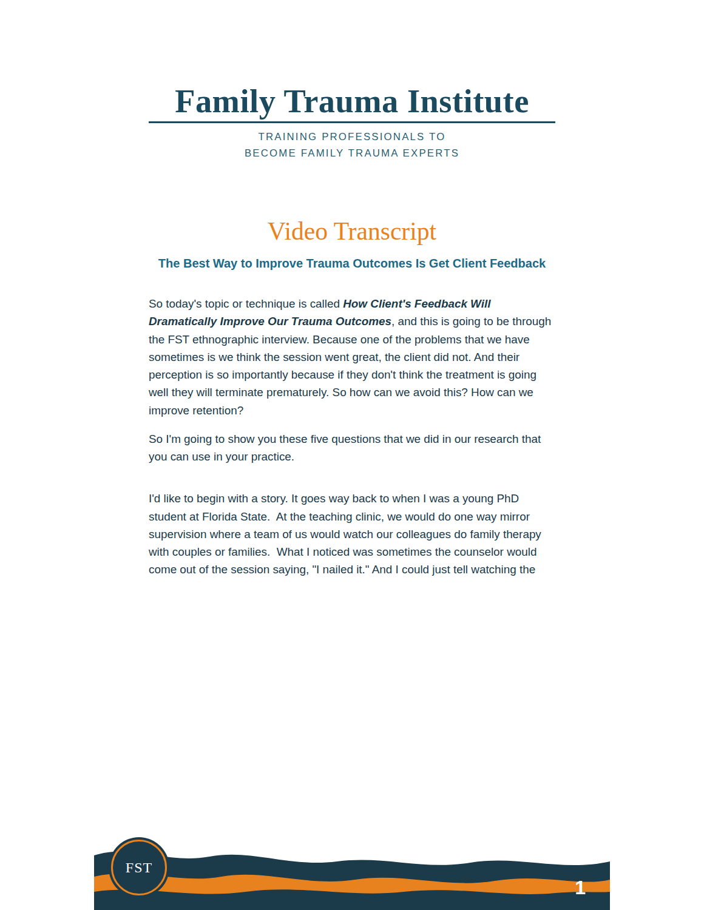Family Trauma Institute
TRAINING PROFESSIONALS TO
BECOME FAMILY TRAUMA EXPERTS
Video Transcript
The Best Way to Improve Trauma Outcomes Is Get Client Feedback
So today's topic or technique is called How Client's Feedback Will Dramatically Improve Our Trauma Outcomes, and this is going to be through the FST ethnographic interview. Because one of the problems that we have sometimes is we think the session went great, the client did not. And their perception is so importantly because if they don't think the treatment is going well they will terminate prematurely. So how can we avoid this? How can we improve retention?
So I'm going to show you these five questions that we did in our research that you can use in your practice.
I'd like to begin with a story. It goes way back to when I was a young PhD student at Florida State. At the teaching clinic, we would do one way mirror supervision where a team of us would watch our colleagues do family therapy with couples or families. What I noticed was sometimes the counselor would come out of the session saying, "I nailed it." And I could just tell watching the
FST
1